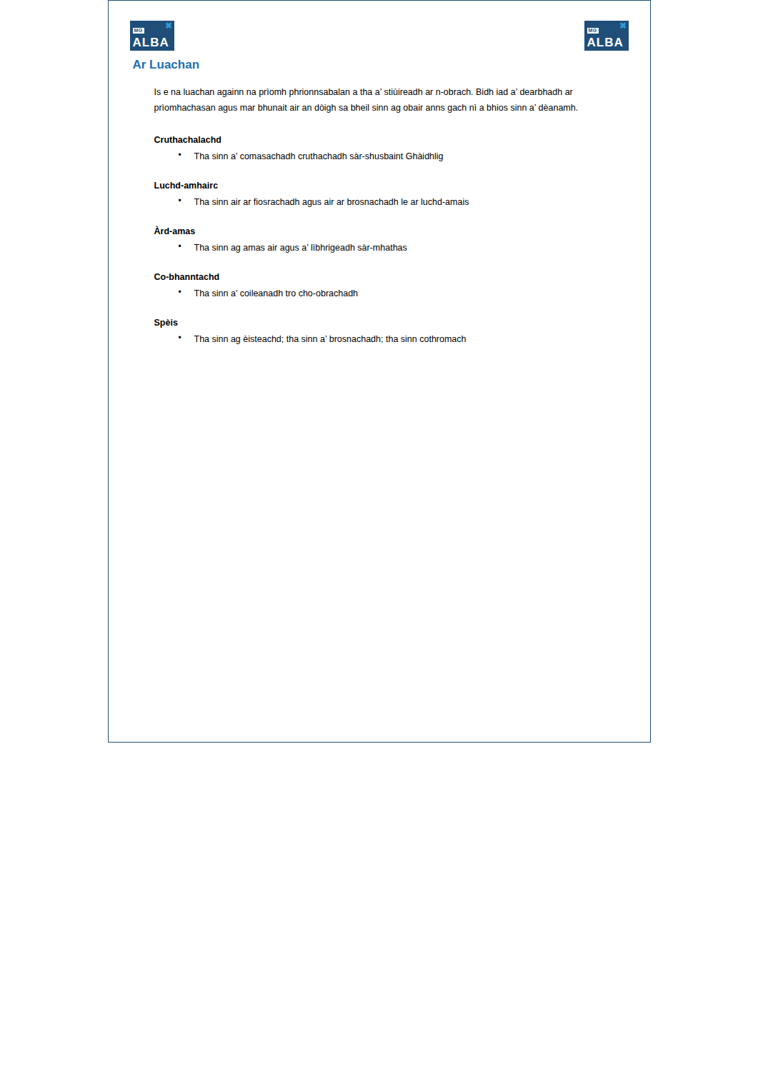✖ MG ALBA
✖ MG ALBA
Ar Luachan
Is e na luachan againn na prìomh phrionnsabalan a tha a’ stiùireadh ar n-obrach. Bidh iad a’ dearbhadh ar prìomhachasan agus mar bhunait air an dòigh sa bheil sinn ag obair anns gach nì a bhios sinn a’ dèanamh.
Cruthachalachd
Tha sinn a’ comasachadh cruthachadh sàr-shusbaint Ghàidhlig
Luchd-amhairc
Tha sinn air ar fiosrachadh agus air ar brosnachadh le ar luchd-amais
Àrd-amas
Tha sinn ag amas air agus a’ lìbhrigeadh sàr-mhathas
Co-bhanntachd
Tha sinn a’ coileanadh tro cho-obrachadh
Spèis
Tha sinn ag èisteachd; tha sinn a’ brosnachadh; tha sinn cothromach